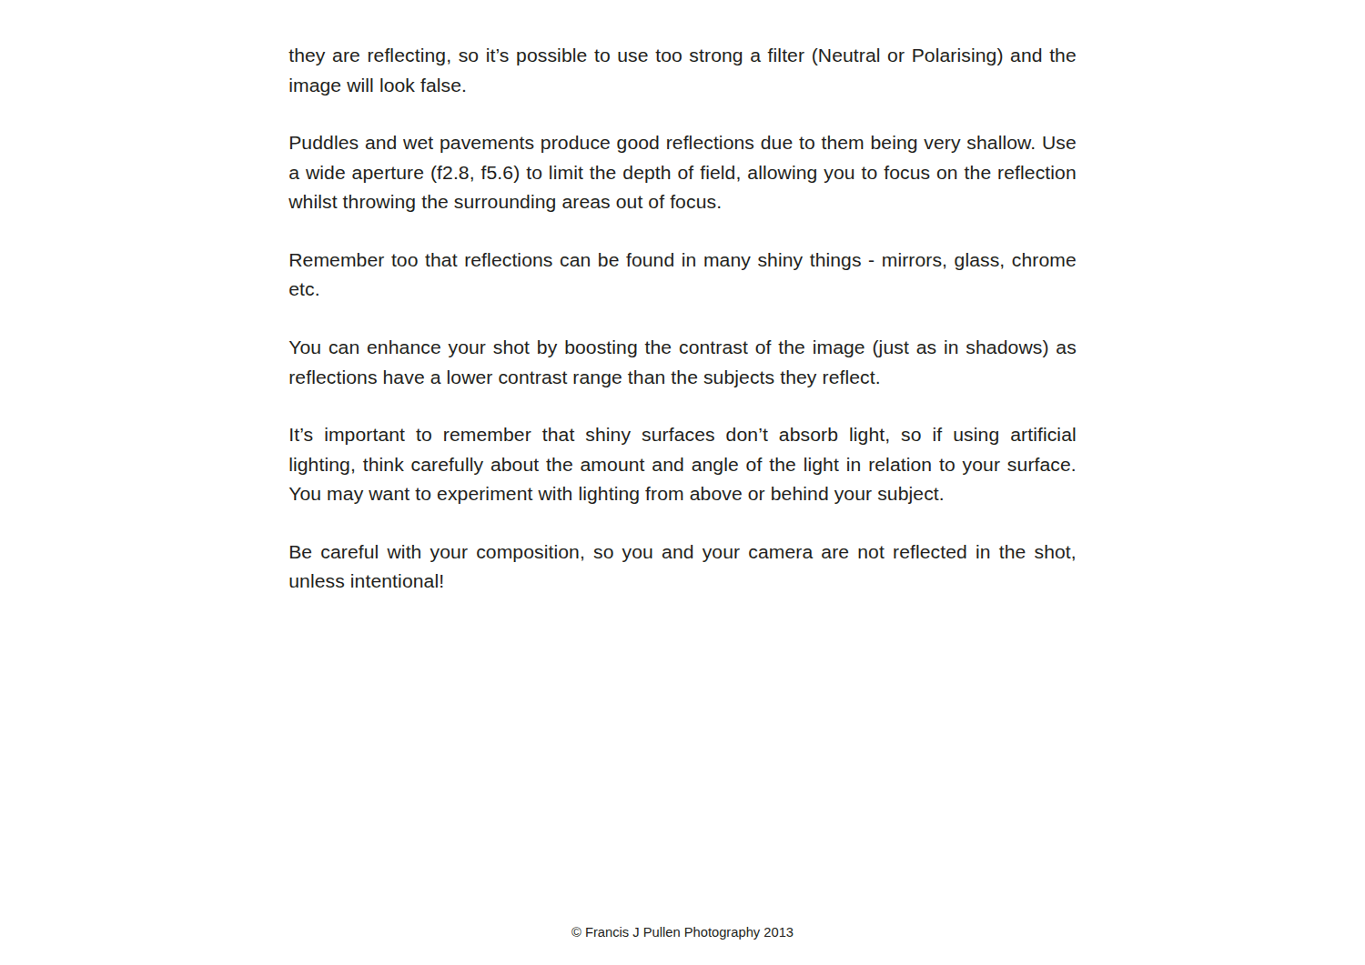they are reflecting, so it’s possible to use too strong a filter (Neutral or Polarising) and the image will look false.
Puddles and wet pavements produce good reflections due to them being very shallow. Use a wide aperture (f2.8, f5.6) to limit the depth of field, allowing you to focus on the reflection whilst throwing the surrounding areas out of focus.
Remember too that reflections can be found in many shiny things - mirrors, glass, chrome etc.
You can enhance your shot by boosting the contrast of the image (just as in shadows) as reflections have a lower contrast range than the subjects they reflect.
It’s important to remember that shiny surfaces don’t absorb light, so if using artificial lighting, think carefully about the amount and angle of the light in relation to your surface. You may want to experiment with lighting from above or behind your subject.
Be careful with your composition, so you and your camera are not reflected in the shot, unless intentional!
© Francis J Pullen Photography 2013